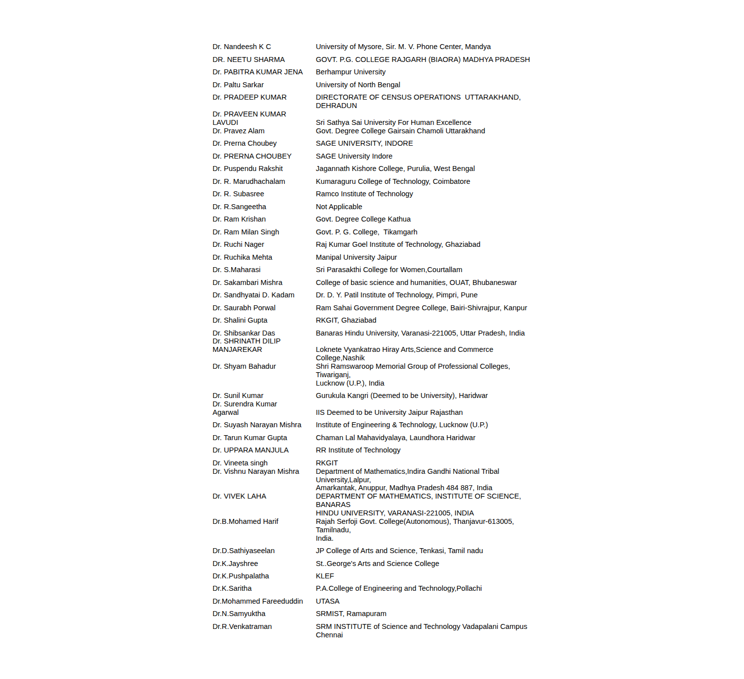| Dr. Nandeesh K C | University of Mysore, Sir. M. V. Phone Center, Mandya |
| DR. NEETU SHARMA | GOVT. P.G. COLLEGE RAJGARH (BIAORA) MADHYA PRADESH |
| Dr. PABITRA KUMAR JENA | Berhampur University |
| Dr. Paltu Sarkar | University of North Bengal |
| Dr. PRADEEP KUMAR | DIRECTORATE OF CENSUS OPERATIONS UTTARAKHAND, DEHRADUN |
| Dr. PRAVEEN KUMAR LAVUDI | Sri Sathya Sai University For Human Excellence |
| Dr. Pravez Alam | Govt. Degree College Gairsain Chamoli Uttarakhand |
| Dr. Prerna Choubey | SAGE UNIVERSITY, INDORE |
| Dr. PRERNA CHOUBEY | SAGE University Indore |
| Dr. Puspendu Rakshit | Jagannath Kishore College, Purulia, West Bengal |
| Dr. R. Marudhachalam | Kumaraguru College of Technology, Coimbatore |
| Dr. R. Subasree | Ramco Institute of Technology |
| Dr. R.Sangeetha | Not Applicable |
| Dr. Ram Krishan | Govt. Degree College Kathua |
| Dr. Ram Milan Singh | Govt. P. G. College, Tikamgarh |
| Dr. Ruchi Nager | Raj Kumar Goel Institute of Technology, Ghaziabad |
| Dr. Ruchika Mehta | Manipal University Jaipur |
| Dr. S.Maharasi | Sri Parasakthi College for Women,Courtallam |
| Dr. Sakambari Mishra | College of basic science and humanities, OUAT, Bhubaneswar |
| Dr. Sandhyatai D. Kadam | Dr. D. Y. Patil Institute of Technology, Pimpri, Pune |
| Dr. Saurabh Porwal | Ram Sahai Government Degree College, Bairi-Shivrajpur, Kanpur |
| Dr. Shalini Gupta | RKGIT, Ghaziabad |
| Dr. Shibsankar Das | Banaras Hindu University, Varanasi-221005, Uttar Pradesh, India |
| Dr. SHRINATH DILIP MANJAREKAR | Loknete Vyankatrao Hiray Arts,Science and Commerce College,Nashik |
| Dr. Shyam Bahadur | Shri Ramswaroop Memorial Group of Professional Colleges, Tiwariganj, Lucknow (U.P.), India |
| Dr. Sunil Kumar | Gurukula Kangri (Deemed to be University), Haridwar |
| Dr. Surendra Kumar Agarwal | IIS Deemed to be University Jaipur Rajasthan |
| Dr. Suyash Narayan Mishra | Institute of Engineering & Technology, Lucknow (U.P.) |
| Dr. Tarun Kumar Gupta | Chaman Lal Mahavidyalaya, Laundhora Haridwar |
| Dr. UPPARA MANJULA | RR Institute of Technology |
| Dr. Vineeta singh | RKGIT |
| Dr. Vishnu Narayan Mishra | Department of Mathematics,Indira Gandhi National Tribal University,Lalpur, Amarkantak, Anuppur, Madhya Pradesh 484 887, India |
| Dr. VIVEK LAHA | DEPARTMENT OF MATHEMATICS, INSTITUTE OF SCIENCE, BANARAS HINDU UNIVERSITY, VARANASI-221005, INDIA |
| Dr.B.Mohamed Harif | Rajah Serfoji Govt. College(Autonomous), Thanjavur-613005, Tamilnadu, India. |
| Dr.D.Sathiyaseelan | JP College of Arts and Science, Tenkasi, Tamil nadu |
| Dr.K.Jayshree | St..George's Arts and Science College |
| Dr.K.Pushpalatha | KLEF |
| Dr.K.Saritha | P.A.College of Engineering and Technology,Pollachi |
| Dr.Mohammed Fareeduddin | UTASA |
| Dr.N.Samyuktha | SRMIST, Ramapuram |
| Dr.R.Venkatraman | SRM INSTITUTE of Science and Technology Vadapalani Campus Chennai |